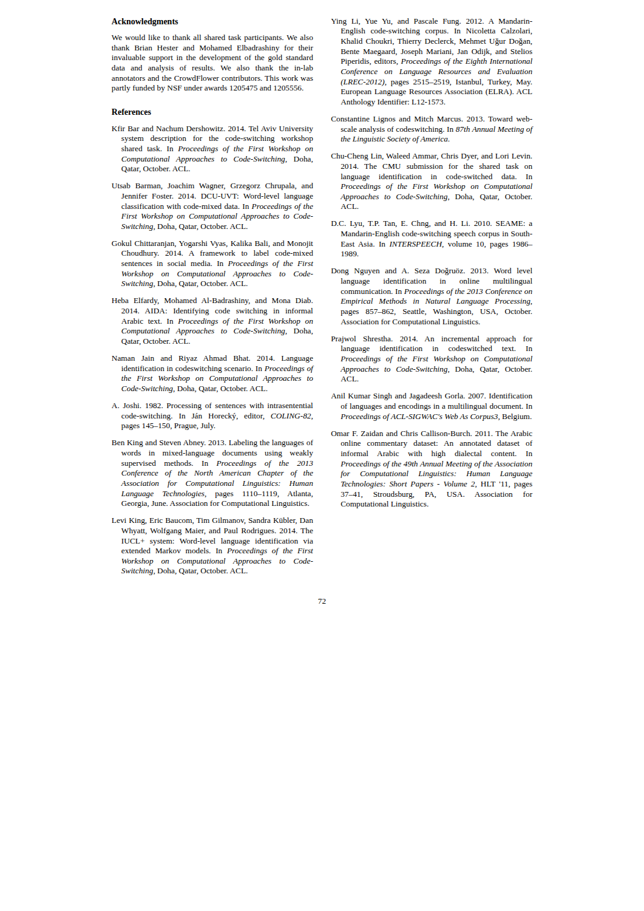Acknowledgments
We would like to thank all shared task participants. We also thank Brian Hester and Mohamed Elbadrashiny for their invaluable support in the development of the gold standard data and analysis of results. We also thank the in-lab annotators and the CrowdFlower contributors. This work was partly funded by NSF under awards 1205475 and 1205556.
References
Kfir Bar and Nachum Dershowitz. 2014. Tel Aviv University system description for the code-switching workshop shared task. In Proceedings of the First Workshop on Computational Approaches to Code-Switching, Doha, Qatar, October. ACL.
Utsab Barman, Joachim Wagner, Grzegorz Chrupala, and Jennifer Foster. 2014. DCU-UVT: Word-level language classification with code-mixed data. In Proceedings of the First Workshop on Computational Approaches to Code-Switching, Doha, Qatar, October. ACL.
Gokul Chittaranjan, Yogarshi Vyas, Kalika Bali, and Monojit Choudhury. 2014. A framework to label code-mixed sentences in social media. In Proceedings of the First Workshop on Computational Approaches to Code-Switching, Doha, Qatar, October. ACL.
Heba Elfardy, Mohamed Al-Badrashiny, and Mona Diab. 2014. AIDA: Identifying code switching in informal Arabic text. In Proceedings of the First Workshop on Computational Approaches to Code-Switching, Doha, Qatar, October. ACL.
Naman Jain and Riyaz Ahmad Bhat. 2014. Language identification in codeswitching scenario. In Proceedings of the First Workshop on Computational Approaches to Code-Switching, Doha, Qatar, October. ACL.
A. Joshi. 1982. Processing of sentences with intrasentential code-switching. In Ján Horecký, editor, COLING-82, pages 145–150, Prague, July.
Ben King and Steven Abney. 2013. Labeling the languages of words in mixed-language documents using weakly supervised methods. In Proceedings of the 2013 Conference of the North American Chapter of the Association for Computational Linguistics: Human Language Technologies, pages 1110–1119, Atlanta, Georgia, June. Association for Computational Linguistics.
Levi King, Eric Baucom, Tim Gilmanov, Sandra Kübler, Dan Whyatt, Wolfgang Maier, and Paul Rodrigues. 2014. The IUCL+ system: Word-level language identification via extended Markov models. In Proceedings of the First Workshop on Computational Approaches to Code-Switching, Doha, Qatar, October. ACL.
Ying Li, Yue Yu, and Pascale Fung. 2012. A Mandarin-English code-switching corpus. In Nicoletta Calzolari, Khalid Choukri, Thierry Declerck, Mehmet Uğur Doğan, Bente Maegaard, Joseph Mariani, Jan Odijk, and Stelios Piperidis, editors, Proceedings of the Eighth International Conference on Language Resources and Evaluation (LREC-2012), pages 2515–2519, Istanbul, Turkey, May. European Language Resources Association (ELRA). ACL Anthology Identifier: L12-1573.
Constantine Lignos and Mitch Marcus. 2013. Toward web-scale analysis of codeswitching. In 87th Annual Meeting of the Linguistic Society of America.
Chu-Cheng Lin, Waleed Ammar, Chris Dyer, and Lori Levin. 2014. The CMU submission for the shared task on language identification in code-switched data. In Proceedings of the First Workshop on Computational Approaches to Code-Switching, Doha, Qatar, October. ACL.
D.C. Lyu, T.P. Tan, E. Chng, and H. Li. 2010. SEAME: a Mandarin-English code-switching speech corpus in South-East Asia. In INTERSPEECH, volume 10, pages 1986–1989.
Dong Nguyen and A. Seza Doğruöz. 2013. Word level language identification in online multilingual communication. In Proceedings of the 2013 Conference on Empirical Methods in Natural Language Processing, pages 857–862, Seattle, Washington, USA, October. Association for Computational Linguistics.
Prajwol Shrestha. 2014. An incremental approach for language identification in codeswitched text. In Proceedings of the First Workshop on Computational Approaches to Code-Switching, Doha, Qatar, October. ACL.
Anil Kumar Singh and Jagadeesh Gorla. 2007. Identification of languages and encodings in a multilingual document. In Proceedings of ACL-SIGWAC's Web As Corpus3, Belgium.
Omar F. Zaidan and Chris Callison-Burch. 2011. The Arabic online commentary dataset: An annotated dataset of informal Arabic with high dialectal content. In Proceedings of the 49th Annual Meeting of the Association for Computational Linguistics: Human Language Technologies: Short Papers - Volume 2, HLT '11, pages 37–41, Stroudsburg, PA, USA. Association for Computational Linguistics.
72